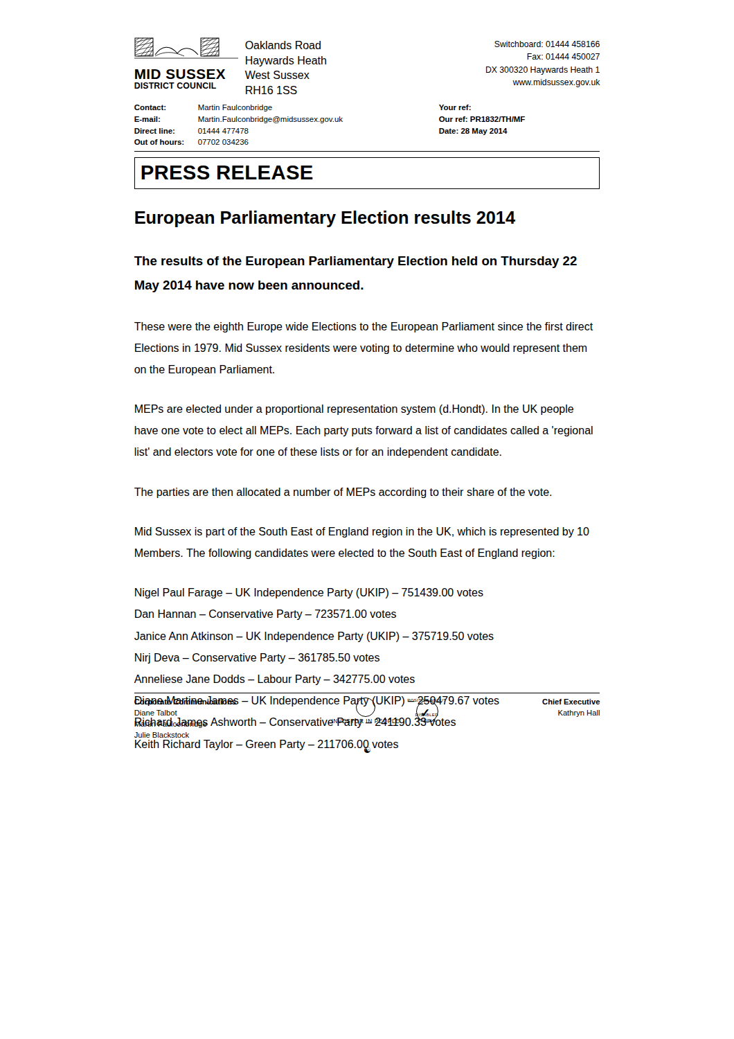MID SUSSEX
DISTRICT COUNCIL
Oaklands Road
Haywards Heath
West Sussex
RH16 1SS
Switchboard: 01444 458166
Fax: 01444 450027
DX 300320 Haywards Heath 1
www.midsussex.gov.uk
Contact:
E-mail:
Direct line:
Out of hours:
Martin Faulconbridge
Martin.Faulconbridge@midsussex.gov.uk
01444 477478
07702 034236
Your ref:
Our ref: PR1832/TH/MF
Date: 28 May 2014
PRESS RELEASE
European Parliamentary Election results 2014
The results of the European Parliamentary Election held on Thursday 22 May 2014 have now been announced.
These were the eighth Europe wide Elections to the European Parliament since the first direct Elections in 1979. Mid Sussex residents were voting to determine who would represent them on the European Parliament.
MEPs are elected under a proportional representation system (d.Hondt). In the UK people have one vote to elect all MEPs. Each party puts forward a list of candidates called a 'regional list' and electors vote for one of these lists or for an independent candidate.
The parties are then allocated a number of MEPs according to their share of the vote.
Mid Sussex is part of the South East of England region in the UK, which is represented by 10 Members. The following candidates were elected to the South East of England region:
Nigel Paul Farage – UK Independence Party (UKIP) – 751439.00 votes
Dan Hannan – Conservative Party – 723571.00 votes
Janice Ann Atkinson – UK Independence Party (UKIP) – 375719.50 votes
Nirj Deva – Conservative Party – 361785.50 votes
Anneliese Jane Dodds – Labour Party – 342775.00 votes
Diane Martine James – UK Independence Party (UKIP) – 250479.67 votes
Richard James Ashworth – Conservative Party – 241190.33 votes
Keith Richard Taylor – Green Party – 211706.00 votes
Corporate Communications
Diane Talbot
Martin Faulconbridge
Julie Blackstock
INVESTOR IN PEOPLE
POSITIVE ABOUT
✓
DISABLED PEOPLE
Chief Executive
Kathryn Hall
☯